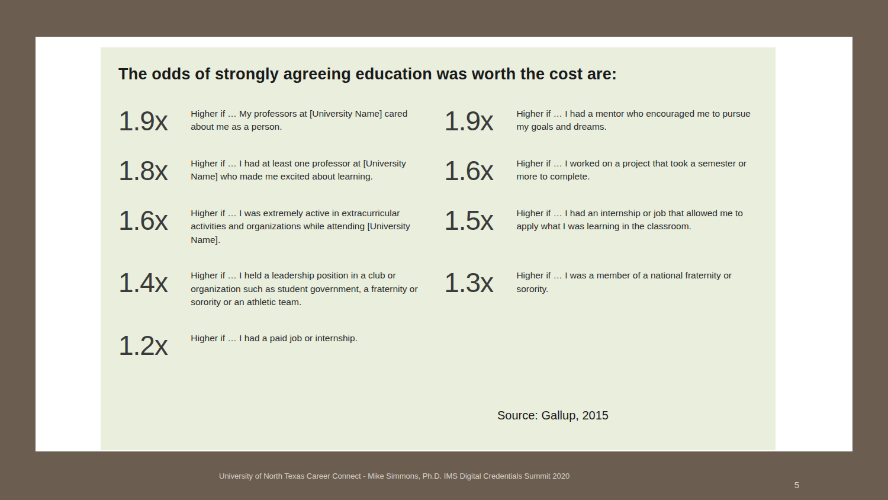The odds of strongly agreeing education was worth the cost are:
| 1.9x | Higher if … My professors at [University Name] cared about me as a person. | | 1.9x | Higher if … I had a mentor who encouraged me to pursue my goals and dreams. |
| 1.8x | Higher if … I had at least one professor at [University Name] who made me excited about learning. | | 1.6x | Higher if … I worked on a project that took a semester or more to complete. |
| 1.6x | Higher if … I was extremely active in extracurricular activities and organizations while attending [University Name]. | | 1.5x | Higher if … I had an internship or job that allowed me to apply what I was learning in the classroom. |
| 1.4x | Higher if … I held a leadership position in a club or organization such as student government, a fraternity or sorority or an athletic team. | | 1.3x | Higher if … I was a member of a national fraternity or sorority. |
| 1.2x | Higher if … I had a paid job or internship. | | |
Source: Gallup, 2015
University of North Texas Career Connect - Mike Simmons, Ph.D. IMS Digital Credentials Summit 2020
5